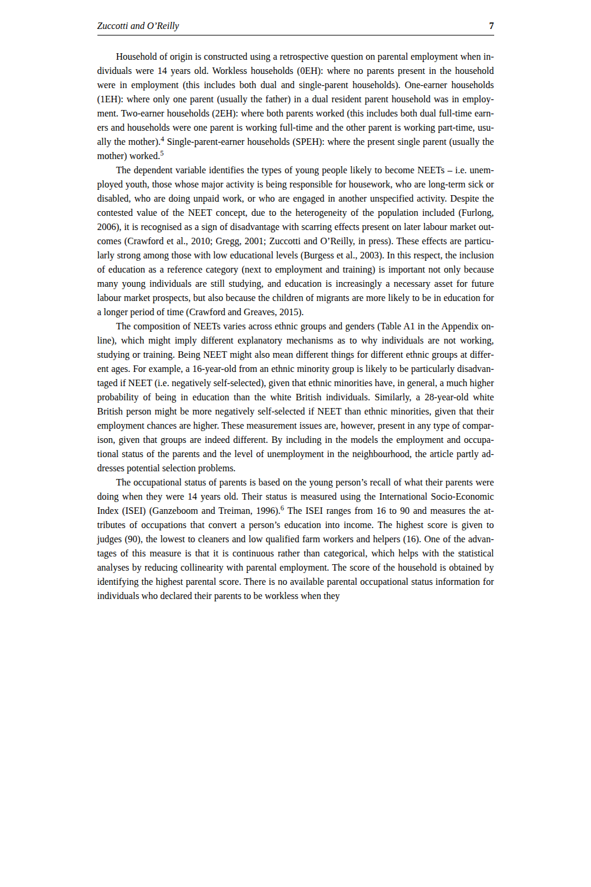Zuccotti and O’Reilly 7
Household of origin is constructed using a retrospective question on parental employment when individuals were 14 years old. Workless households (0EH): where no parents present in the household were in employment (this includes both dual and single-parent households). One-earner households (1EH): where only one parent (usually the father) in a dual resident parent household was in employment. Two-earner households (2EH): where both parents worked (this includes both dual full-time earners and households were one parent is working full-time and the other parent is working part-time, usually the mother).4 Single-parent-earner households (SPEH): where the present single parent (usually the mother) worked.5
The dependent variable identifies the types of young people likely to become NEETs – i.e. unemployed youth, those whose major activity is being responsible for housework, who are long-term sick or disabled, who are doing unpaid work, or who are engaged in another unspecified activity. Despite the contested value of the NEET concept, due to the heterogeneity of the population included (Furlong, 2006), it is recognised as a sign of disadvantage with scarring effects present on later labour market outcomes (Crawford et al., 2010; Gregg, 2001; Zuccotti and O’Reilly, in press). These effects are particularly strong among those with low educational levels (Burgess et al., 2003). In this respect, the inclusion of education as a reference category (next to employment and training) is important not only because many young individuals are still studying, and education is increasingly a necessary asset for future labour market prospects, but also because the children of migrants are more likely to be in education for a longer period of time (Crawford and Greaves, 2015).
The composition of NEETs varies across ethnic groups and genders (Table A1 in the Appendix online), which might imply different explanatory mechanisms as to why individuals are not working, studying or training. Being NEET might also mean different things for different ethnic groups at different ages. For example, a 16-year-old from an ethnic minority group is likely to be particularly disadvantaged if NEET (i.e. negatively self-selected), given that ethnic minorities have, in general, a much higher probability of being in education than the white British individuals. Similarly, a 28-year-old white British person might be more negatively self-selected if NEET than ethnic minorities, given that their employment chances are higher. These measurement issues are, however, present in any type of comparison, given that groups are indeed different. By including in the models the employment and occupational status of the parents and the level of unemployment in the neighbourhood, the article partly addresses potential selection problems.
The occupational status of parents is based on the young person’s recall of what their parents were doing when they were 14 years old. Their status is measured using the International Socio-Economic Index (ISEI) (Ganzeboom and Treiman, 1996).6 The ISEI ranges from 16 to 90 and measures the attributes of occupations that convert a person’s education into income. The highest score is given to judges (90), the lowest to cleaners and low qualified farm workers and helpers (16). One of the advantages of this measure is that it is continuous rather than categorical, which helps with the statistical analyses by reducing collinearity with parental employment. The score of the household is obtained by identifying the highest parental score. There is no available parental occupational status information for individuals who declared their parents to be workless when they